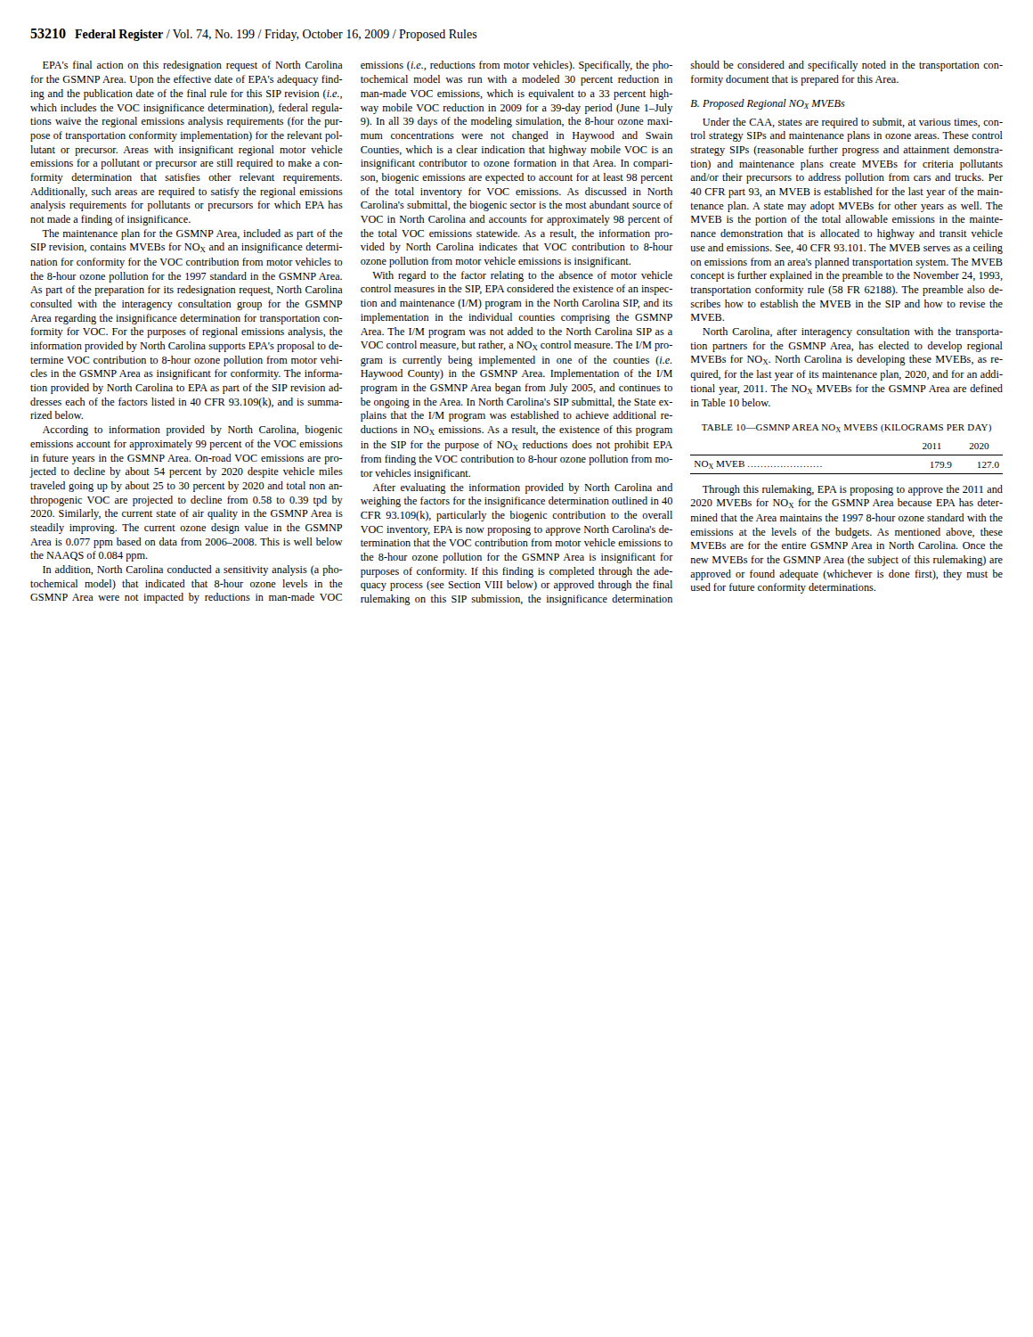53210 Federal Register / Vol. 74, No. 199 / Friday, October 16, 2009 / Proposed Rules
EPA's final action on this redesignation request of North Carolina for the GSMNP Area. Upon the effective date of EPA's adequacy finding and the publication date of the final rule for this SIP revision (i.e., which includes the VOC insignificance determination), federal regulations waive the regional emissions analysis requirements (for the purpose of transportation conformity implementation) for the relevant pollutant or precursor. Areas with insignificant regional motor vehicle emissions for a pollutant or precursor are still required to make a conformity determination that satisfies other relevant requirements. Additionally, such areas are required to satisfy the regional emissions analysis requirements for pollutants or precursors for which EPA has not made a finding of insignificance.
The maintenance plan for the GSMNP Area, included as part of the SIP revision, contains MVEBs for NOX and an insignificance determination for conformity for the VOC contribution from motor vehicles to the 8-hour ozone pollution for the 1997 standard in the GSMNP Area. As part of the preparation for its redesignation request, North Carolina consulted with the interagency consultation group for the GSMNP Area regarding the insignificance determination for transportation conformity for VOC. For the purposes of regional emissions analysis, the information provided by North Carolina supports EPA's proposal to determine VOC contribution to 8-hour ozone pollution from motor vehicles in the GSMNP Area as insignificant for conformity. The information provided by North Carolina to EPA as part of the SIP revision addresses each of the factors listed in 40 CFR 93.109(k), and is summarized below.
According to information provided by North Carolina, biogenic emissions account for approximately 99 percent of the VOC emissions in future years in the GSMNP Area. On-road VOC emissions are projected to decline by about 54 percent by 2020 despite vehicle miles traveled going up by about 25 to 30 percent by 2020 and total non anthropogenic VOC are projected to decline from 0.58 to 0.39 tpd by 2020. Similarly, the current state of air quality in the GSMNP Area is steadily improving. The current ozone design value in the GSMNP Area is 0.077 ppm based on data from 2006–2008. This is well below the NAAQS of 0.084 ppm.
In addition, North Carolina conducted a sensitivity analysis (a photochemical model) that indicated that 8-hour ozone levels in the GSMNP Area were not impacted by reductions in man-made VOC emissions (i.e., reductions from motor vehicles). Specifically, the photochemical model was run with a modeled 30 percent reduction in man-made VOC emissions, which is equivalent to a 33 percent highway mobile VOC reduction in 2009 for a 39-day period (June 1–July 9). In all 39 days of the modeling simulation, the 8-hour ozone maximum concentrations were not changed in Haywood and Swain Counties, which is a clear indication that highway mobile VOC is an insignificant contributor to ozone formation in that Area. In comparison, biogenic emissions are expected to account for at least 98 percent of the total inventory for VOC emissions. As discussed in North Carolina's submittal, the biogenic sector is the most abundant source of VOC in North Carolina and accounts for approximately 98 percent of the total VOC emissions statewide. As a result, the information provided by North Carolina indicates that VOC contribution to 8-hour ozone pollution from motor vehicle emissions is insignificant.
With regard to the factor relating to the absence of motor vehicle control measures in the SIP, EPA considered the existence of an inspection and maintenance (I/M) program in the North Carolina SIP, and its implementation in the individual counties comprising the GSMNP Area. The I/M program was not added to the North Carolina SIP as a VOC control measure, but rather, a NOX control measure. The I/M program is currently being implemented in one of the counties (i.e. Haywood County) in the GSMNP Area. Implementation of the I/M program in the GSMNP Area began from July 2005, and continues to be ongoing in the Area. In North Carolina's SIP submittal, the State explains that the I/M program was established to achieve additional reductions in NOX emissions. As a result, the existence of this program in the SIP for the purpose of NOX reductions does not prohibit EPA from finding the VOC contribution to 8-hour ozone pollution from motor vehicles insignificant.
After evaluating the information provided by North Carolina and weighing the factors for the insignificance determination outlined in 40 CFR 93.109(k), particularly the biogenic contribution to the overall VOC inventory, EPA is now proposing to approve North Carolina's determination that the VOC contribution from motor vehicle emissions to the 8-hour ozone pollution for the GSMNP Area is insignificant for purposes of conformity. If this finding is completed through the adequacy process (see Section VIII below) or approved through the final rulemaking on this SIP submission, the insignificance determination should be considered and specifically noted in the transportation conformity document that is prepared for this Area.
B. Proposed Regional NOX MVEBs
Under the CAA, states are required to submit, at various times, control strategy SIPs and maintenance plans in ozone areas. These control strategy SIPs (reasonable further progress and attainment demonstration) and maintenance plans create MVEBs for criteria pollutants and/or their precursors to address pollution from cars and trucks. Per 40 CFR part 93, an MVEB is established for the last year of the maintenance plan. A state may adopt MVEBs for other years as well. The MVEB is the portion of the total allowable emissions in the maintenance demonstration that is allocated to highway and transit vehicle use and emissions. See, 40 CFR 93.101. The MVEB serves as a ceiling on emissions from an area's planned transportation system. The MVEB concept is further explained in the preamble to the November 24, 1993, transportation conformity rule (58 FR 62188). The preamble also describes how to establish the MVEB in the SIP and how to revise the MVEB.
North Carolina, after interagency consultation with the transportation partners for the GSMNP Area, has elected to develop regional MVEBs for NOX. North Carolina is developing these MVEBs, as required, for the last year of its maintenance plan, 2020, and for an additional year, 2011. The NOX MVEBs for the GSMNP Area are defined in Table 10 below.
Table 10—GSMNP Area NOX MVEBs (Kilograms per day)
| | 2011 | 2020 |
| --- | --- | --- |
| NO X MVEB ....................... | 179.9 | 127.0 |
Through this rulemaking, EPA is proposing to approve the 2011 and 2020 MVEBs for NOX for the GSMNP Area because EPA has determined that the Area maintains the 1997 8-hour ozone standard with the emissions at the levels of the budgets. As mentioned above, these MVEBs are for the entire GSMNP Area in North Carolina. Once the new MVEBs for the GSMNP Area (the subject of this rulemaking) are approved or found adequate (whichever is done first), they must be used for future conformity determinations.